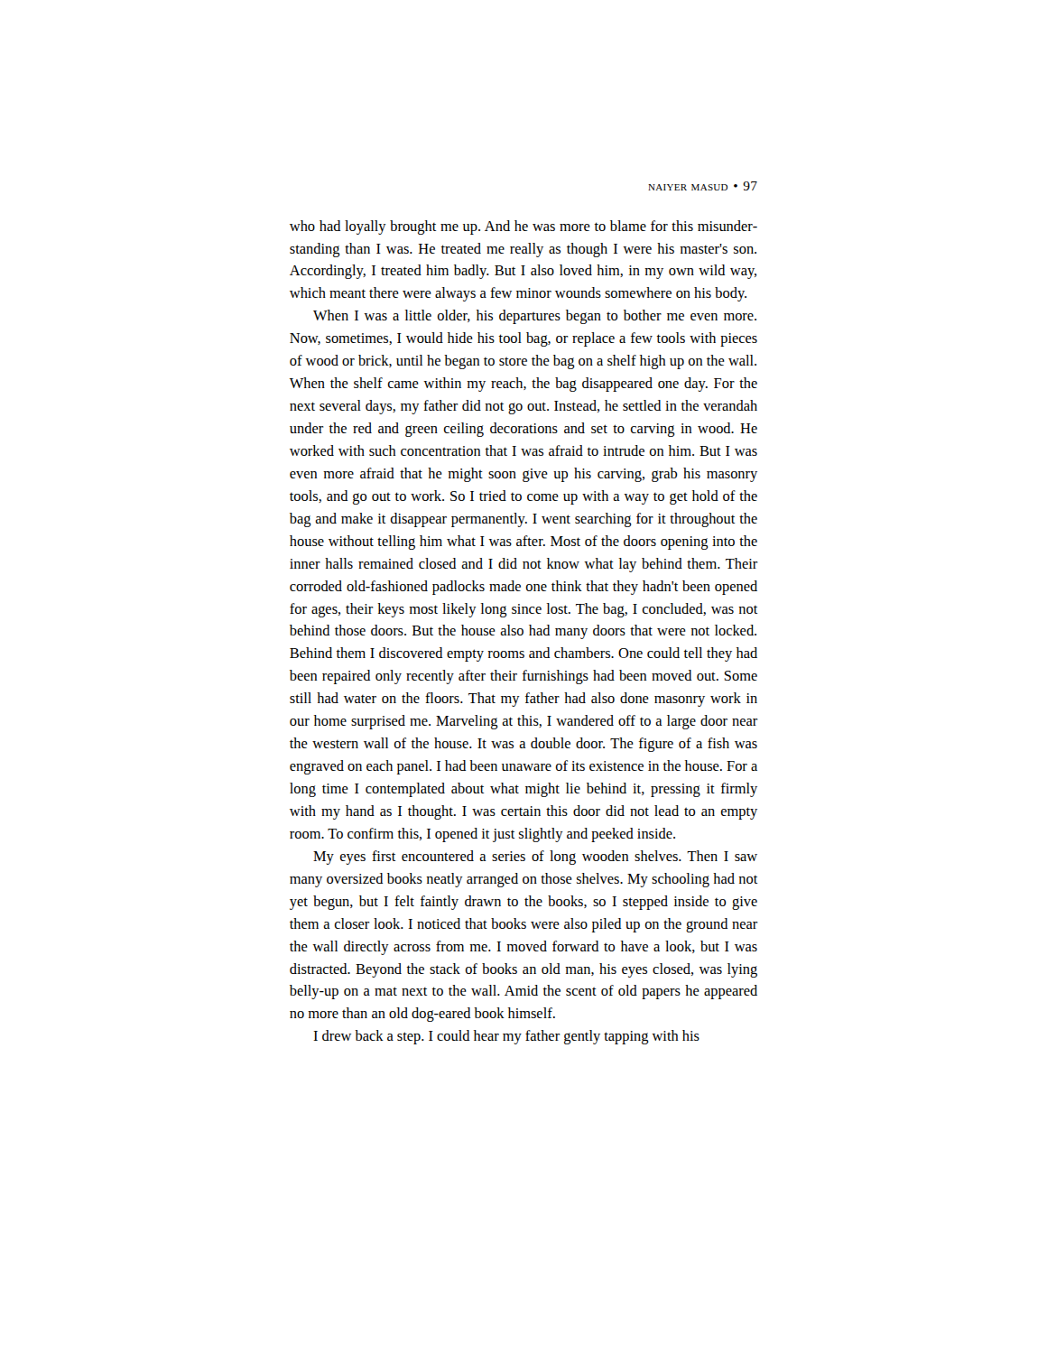Naiyer Masud•97
who had loyally brought me up. And he was more to blame for this misunderstanding than I was. He treated me really as though I were his master's son. Accordingly, I treated him badly. But I also loved him, in my own wild way, which meant there were always a few minor wounds somewhere on his body.
When I was a little older, his departures began to bother me even more. Now, sometimes, I would hide his tool bag, or replace a few tools with pieces of wood or brick, until he began to store the bag on a shelf high up on the wall. When the shelf came within my reach, the bag disappeared one day. For the next several days, my father did not go out. Instead, he settled in the verandah under the red and green ceiling decorations and set to carving in wood. He worked with such concentration that I was afraid to intrude on him. But I was even more afraid that he might soon give up his carving, grab his masonry tools, and go out to work. So I tried to come up with a way to get hold of the bag and make it disappear permanently. I went searching for it throughout the house without telling him what I was after. Most of the doors opening into the inner halls remained closed and I did not know what lay behind them. Their corroded old-fashioned padlocks made one think that they hadn't been opened for ages, their keys most likely long since lost. The bag, I concluded, was not behind those doors. But the house also had many doors that were not locked. Behind them I discovered empty rooms and chambers. One could tell they had been repaired only recently after their furnishings had been moved out. Some still had water on the floors. That my father had also done masonry work in our home surprised me. Marveling at this, I wandered off to a large door near the western wall of the house. It was a double door. The figure of a fish was engraved on each panel. I had been unaware of its existence in the house. For a long time I contemplated about what might lie behind it, pressing it firmly with my hand as I thought. I was certain this door did not lead to an empty room. To confirm this, I opened it just slightly and peeked inside.
My eyes first encountered a series of long wooden shelves. Then I saw many oversized books neatly arranged on those shelves. My schooling had not yet begun, but I felt faintly drawn to the books, so I stepped inside to give them a closer look. I noticed that books were also piled up on the ground near the wall directly across from me. I moved forward to have a look, but I was distracted. Beyond the stack of books an old man, his eyes closed, was lying belly-up on a mat next to the wall. Amid the scent of old papers he appeared no more than an old dog-eared book himself.
I drew back a step. I could hear my father gently tapping with his